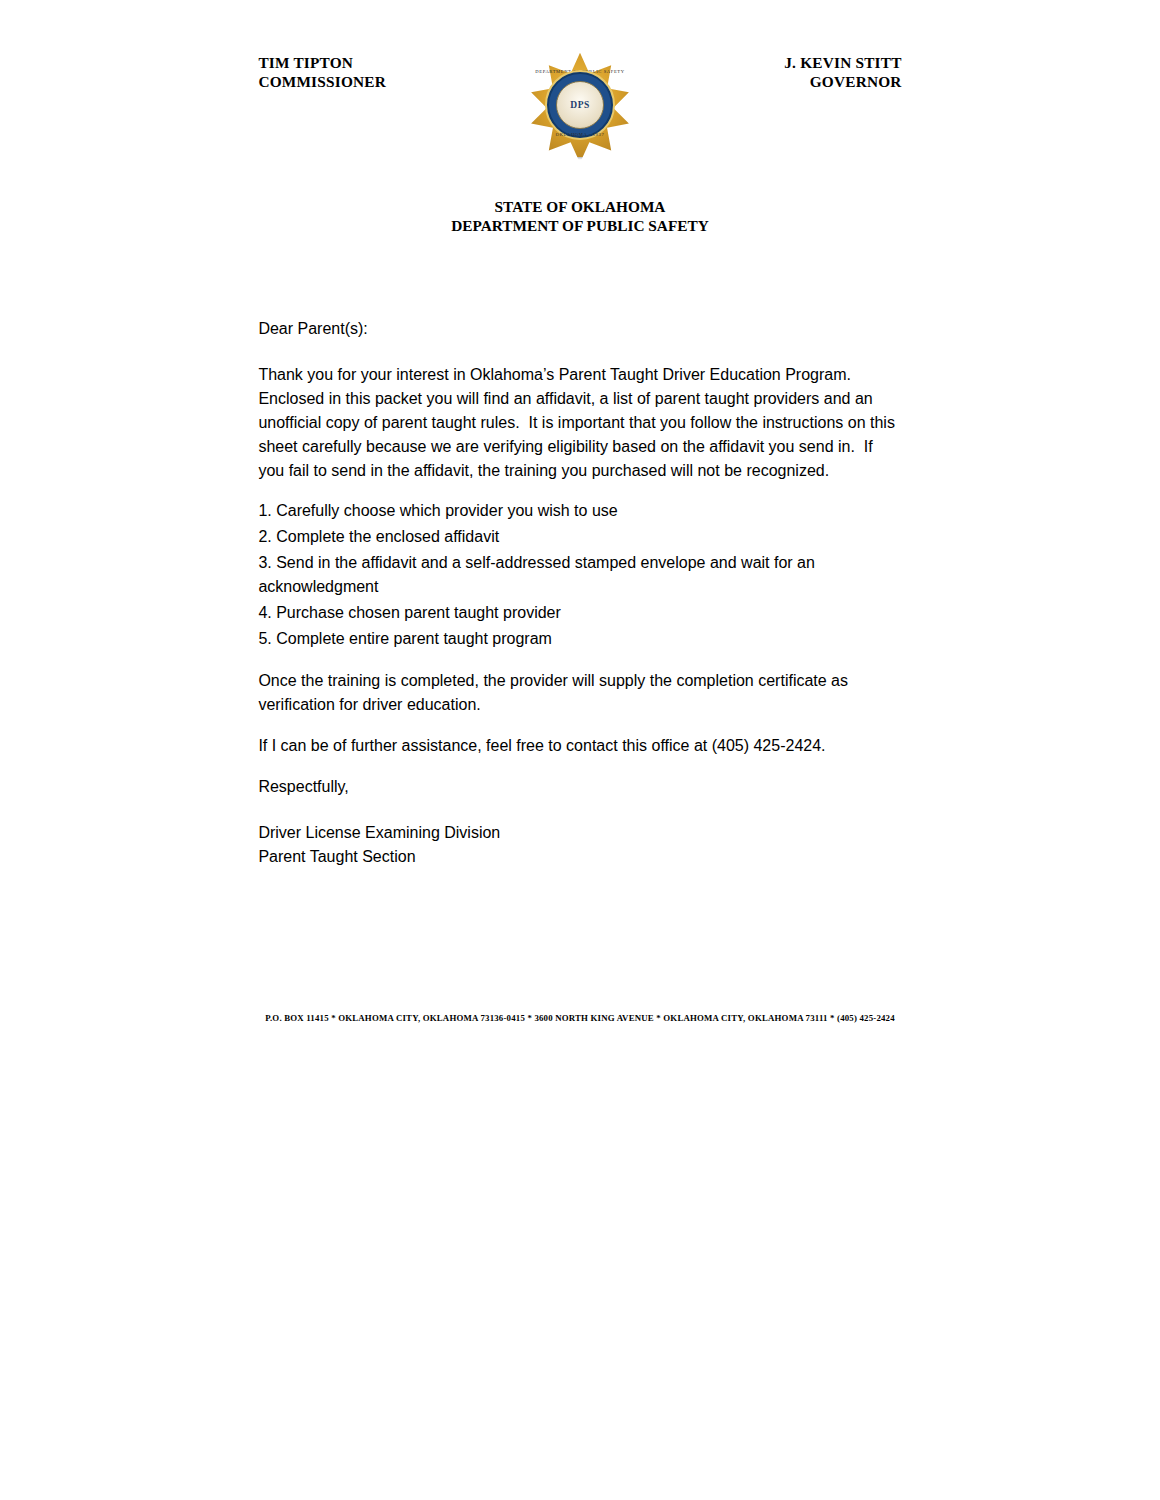TIM TIPTON
COMMISSIONER
DEPARTMENT OF PUBLIC SAFETY DPS OKLAHOMA · 1937
J. KEVIN STITT
GOVERNOR
STATE OF OKLAHOMA
DEPARTMENT OF PUBLIC SAFETY
Dear Parent(s):
Thank you for your interest in Oklahoma’s Parent Taught Driver Education Program. Enclosed in this packet you will find an affidavit, a list of parent taught providers and an unofficial copy of parent taught rules. It is important that you follow the instructions on this sheet carefully because we are verifying eligibility based on the affidavit you send in. If you fail to send in the affidavit, the training you purchased will not be recognized.
1. Carefully choose which provider you wish to use
2. Complete the enclosed affidavit
3. Send in the affidavit and a self-addressed stamped envelope and wait for an acknowledgment
4. Purchase chosen parent taught provider
5. Complete entire parent taught program
Once the training is completed, the provider will supply the completion certificate as verification for driver education.
If I can be of further assistance, feel free to contact this office at (405) 425-2424.
Respectfully,
Driver License Examining Division
Parent Taught Section
P.O. BOX 11415 * OKLAHOMA CITY, OKLAHOMA 73136-0415 * 3600 NORTH KING AVENUE * OKLAHOMA CITY, OKLAHOMA 73111 * (405) 425-2424